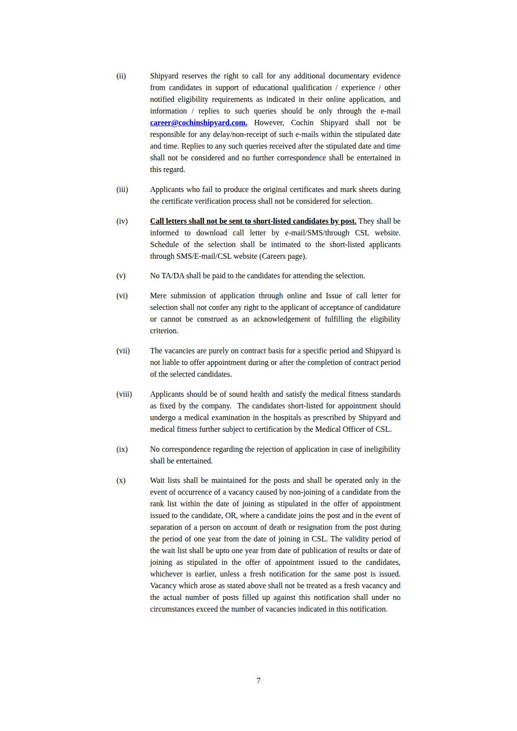| (ii) | Shipyard reserves the right to call for any additional documentary evidence from candidates in support of educational qualification / experience / other notified eligibility requirements as indicated in their online application, and information / replies to such queries should be only through the e-mail career@cochinshipyard.com. However, Cochin Shipyard shall not be responsible for any delay/non-receipt of such e-mails within the stipulated date and time. Replies to any such queries received after the stipulated date and time shall not be considered and no further correspondence shall be entertained in this regard. |
| (iii) | Applicants who fail to produce the original certificates and mark sheets during the certificate verification process shall not be considered for selection. |
| (iv) | Call letters shall not be sent to short-listed candidates by post. They shall be informed to download call letter by e-mail/SMS/through CSL website. Schedule of the selection shall be intimated to the short-listed applicants through SMS/E-mail/CSL website (Careers page). |
| (v) | No TA/DA shall be paid to the candidates for attending the selection. |
| (vi) | Mere submission of application through online and Issue of call letter for selection shall not confer any right to the applicant of acceptance of candidature or cannot be construed as an acknowledgement of fulfilling the eligibility criterion. |
| (vii) | The vacancies are purely on contract basis for a specific period and Shipyard is not liable to offer appointment during or after the completion of contract period of the selected candidates. |
| (viii) | Applicants should be of sound health and satisfy the medical fitness standards as fixed by the company. The candidates short-listed for appointment should undergo a medical examination in the hospitals as prescribed by Shipyard and medical fitness further subject to certification by the Medical Officer of CSL. |
| (ix) | No correspondence regarding the rejection of application in case of ineligibility shall be entertained. |
| (x) | Wait lists shall be maintained for the posts and shall be operated only in the event of occurrence of a vacancy caused by non-joining of a candidate from the rank list within the date of joining as stipulated in the offer of appointment issued to the candidate, OR, where a candidate joins the post and in the event of separation of a person on account of death or resignation from the post during the period of one year from the date of joining in CSL. The validity period of the wait list shall be upto one year from date of publication of results or date of joining as stipulated in the offer of appointment issued to the candidates, whichever is earlier, unless a fresh notification for the same post is issued. Vacancy which arose as stated above shall not be treated as a fresh vacancy and the actual number of posts filled up against this notification shall under no circumstances exceed the number of vacancies indicated in this notification. |
7